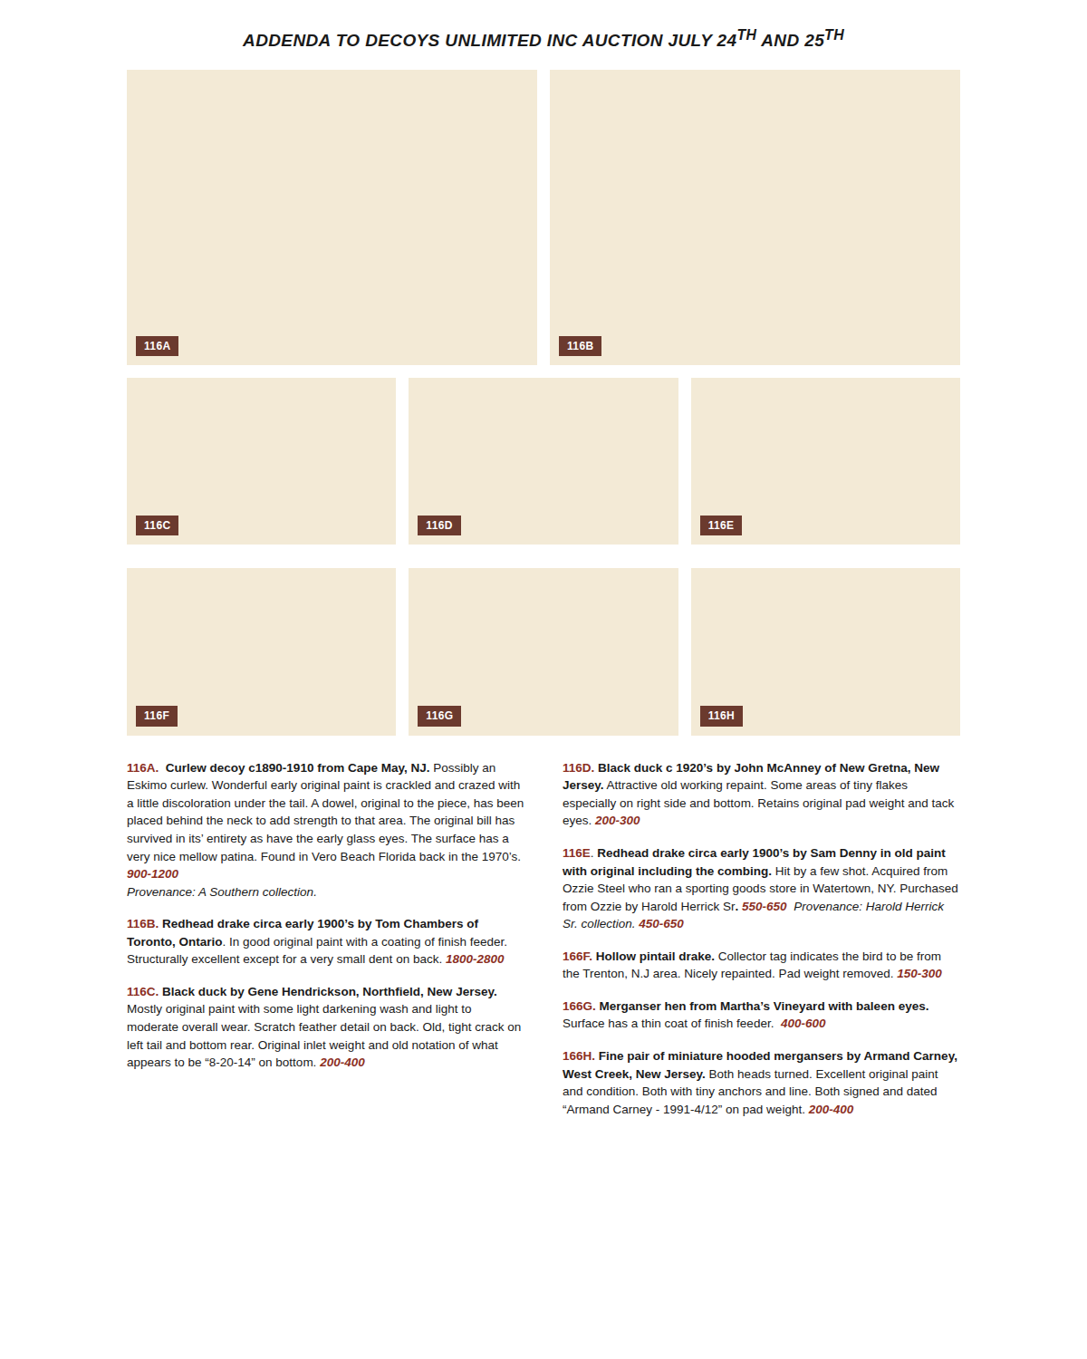Addenda to Decoys Unlimited Inc Auction July 24th and 25th
116A
116B
116C
116D
116E
116F
116G
116H
116A. Curlew decoy c1890-1910 from Cape May, NJ. Possibly an Eskimo curlew. Wonderful early original paint is crackled and crazed with a little discoloration under the tail. A dowel, original to the piece, has been placed behind the neck to add strength to that area. The original bill has survived in its’ entirety as have the early glass eyes. The surface has a very nice mellow patina. Found in Vero Beach Florida back in the 1970’s. 900-1200
Provenance: A Southern collection.
116B. Redhead drake circa early 1900’s by Tom Chambers of Toronto, Ontario. In good original paint with a coating of finish feeder. Structurally excellent except for a very small dent on back. 1800-2800
116C. Black duck by Gene Hendrickson, Northfield, New Jersey. Mostly original paint with some light darkening wash and light to moderate overall wear. Scratch feather detail on back. Old, tight crack on left tail and bottom rear. Original inlet weight and old notation of what appears to be “8-20-14” on bottom. 200-400
116D. Black duck c 1920’s by John McAnney of New Gretna, New Jersey. Attractive old working repaint. Some areas of tiny flakes especially on right side and bottom. Retains original pad weight and tack eyes. 200-300
116E. Redhead drake circa early 1900’s by Sam Denny in old paint with original including the combing. Hit by a few shot. Acquired from Ozzie Steel who ran a sporting goods store in Watertown, NY. Purchased from Ozzie by Harold Herrick Sr. 550-650 Provenance: Harold Herrick Sr. collection. 450-650
166F. Hollow pintail drake. Collector tag indicates the bird to be from the Trenton, N.J area. Nicely repainted. Pad weight removed. 150-300
166G. Merganser hen from Martha’s Vineyard with baleen eyes. Surface has a thin coat of finish feeder. 400-600
166H. Fine pair of miniature hooded mergansers by Armand Carney, West Creek, New Jersey. Both heads turned. Excellent original paint and condition. Both with tiny anchors and line. Both signed and dated “Armand Carney - 1991-4/12” on pad weight. 200-400